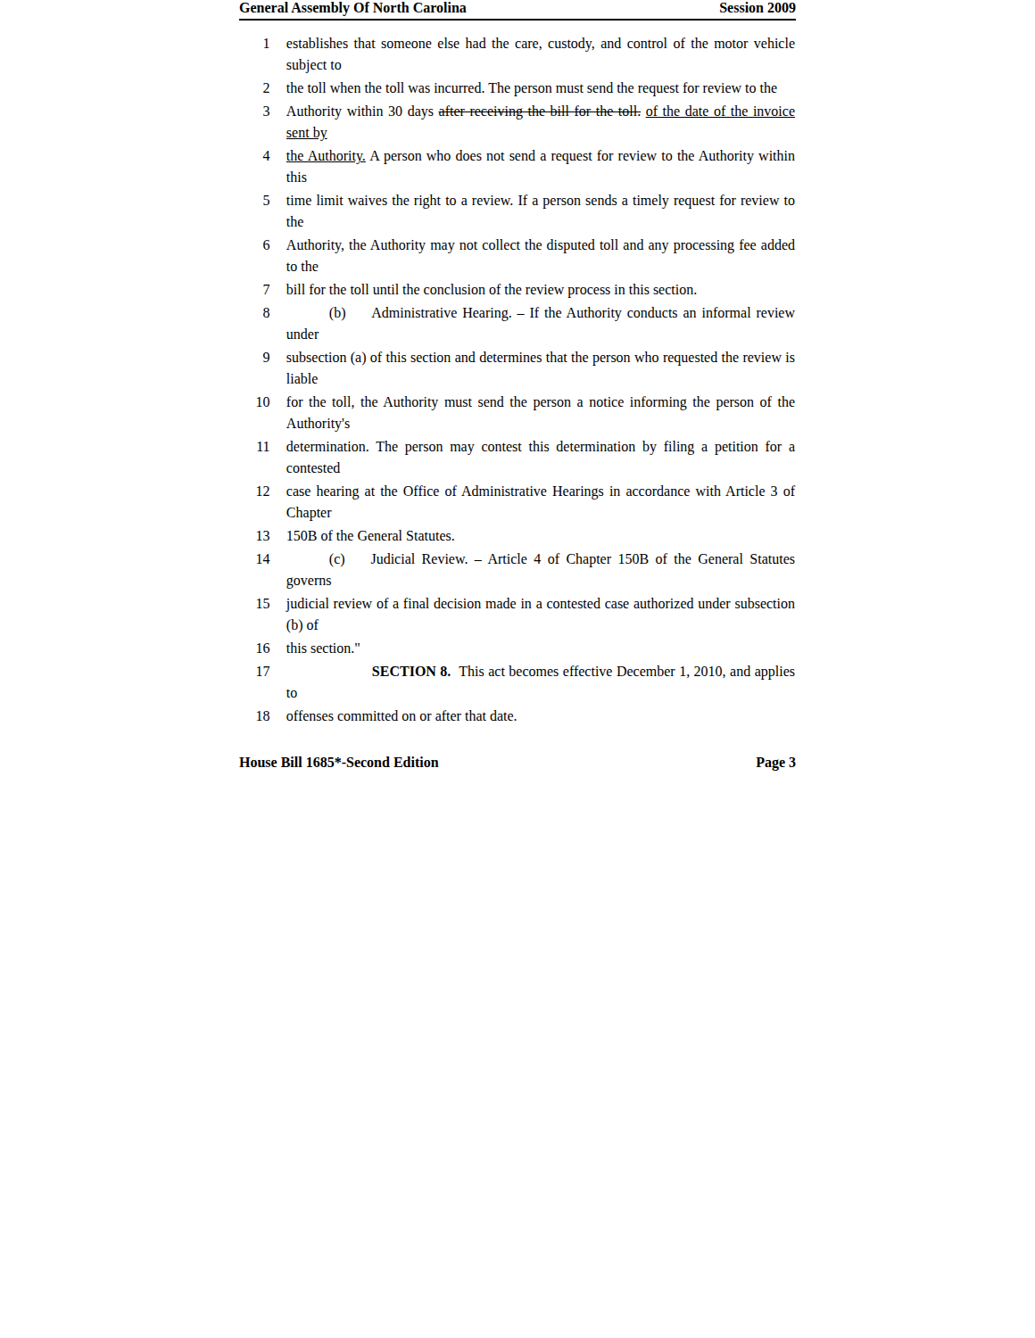General Assembly Of North Carolina
Session 2009
| 1 | establishes that someone else had the care, custody, and control of the motor vehicle subject to |
| 2 | the toll when the toll was incurred. The person must send the request for review to the |
| 3 | Authority within 30 days after receiving the bill for the toll. of the date of the invoice sent by |
| 4 | the Authority. A person who does not send a request for review to the Authority within this |
| 5 | time limit waives the right to a review. If a person sends a timely request for review to the |
| 6 | Authority, the Authority may not collect the disputed toll and any processing fee added to the |
| 7 | bill for the toll until the conclusion of the review process in this section. |
| 8 | (b) Administrative Hearing. – If the Authority conducts an informal review under |
| 9 | subsection (a) of this section and determines that the person who requested the review is liable |
| 10 | for the toll, the Authority must send the person a notice informing the person of the Authority's |
| 11 | determination. The person may contest this determination by filing a petition for a contested |
| 12 | case hearing at the Office of Administrative Hearings in accordance with Article 3 of Chapter |
| 13 | 150B of the General Statutes. |
| 14 | (c) Judicial Review. – Article 4 of Chapter 150B of the General Statutes governs |
| 15 | judicial review of a final decision made in a contested case authorized under subsection (b) of |
| 16 | this section." |
| 17 | SECTION 8. This act becomes effective December 1, 2010, and applies to |
| 18 | offenses committed on or after that date. |
House Bill 1685*-Second Edition
Page 3